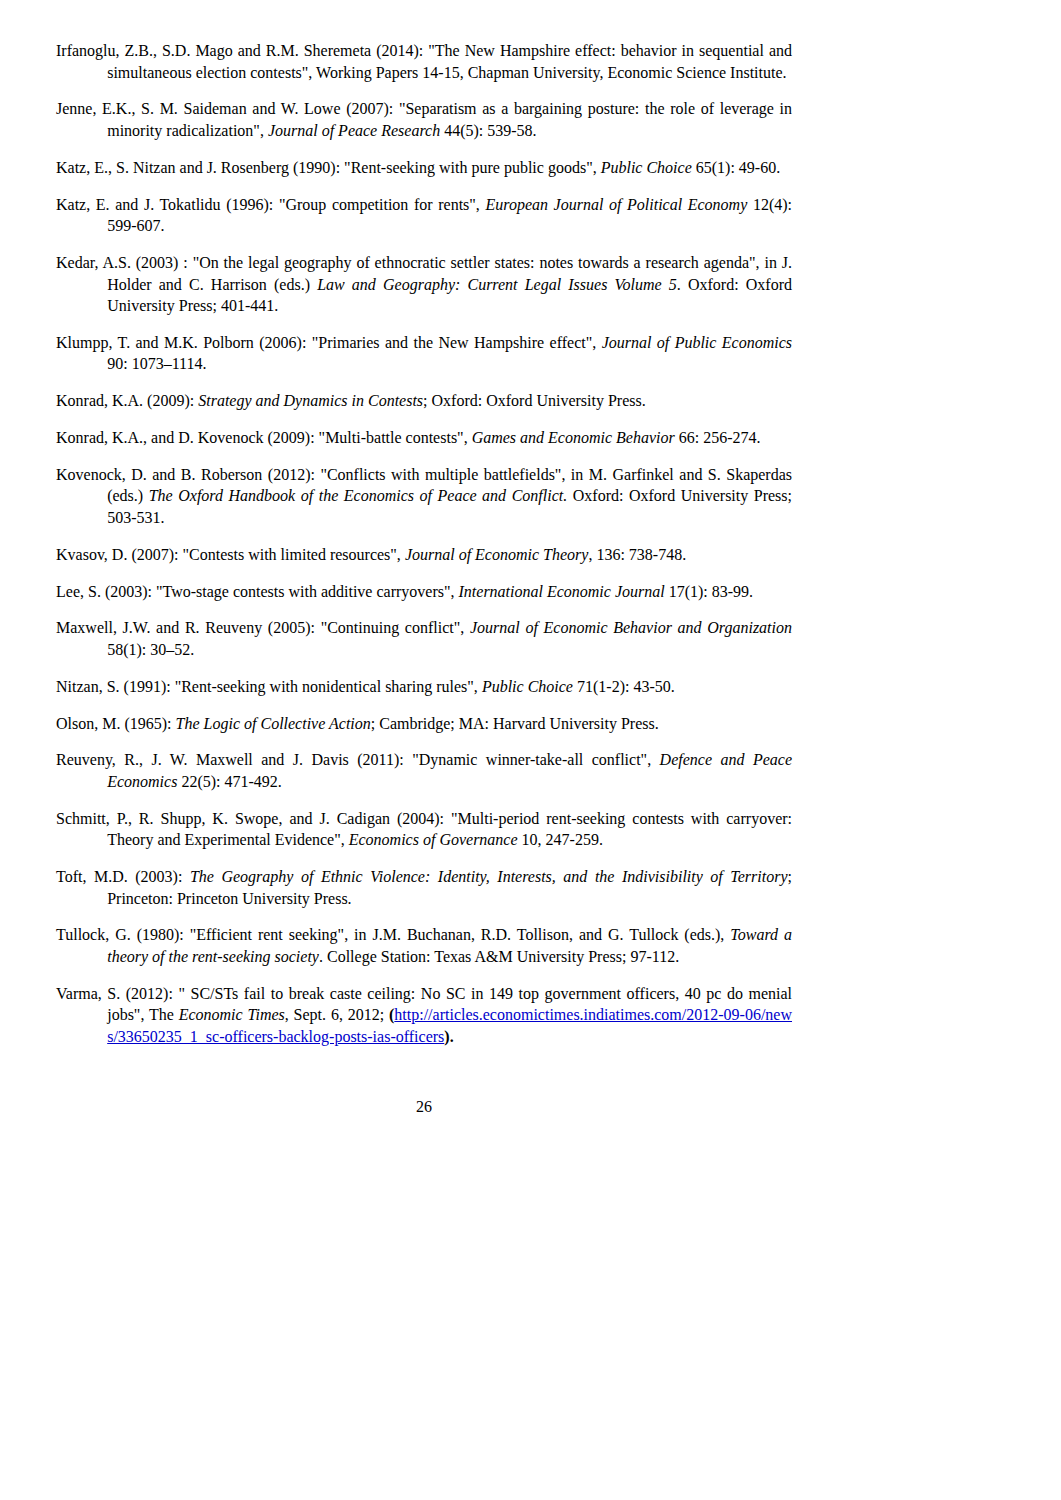Irfanoglu, Z.B., S.D. Mago and R.M. Sheremeta (2014): "The New Hampshire effect: behavior in sequential and simultaneous election contests", Working Papers 14-15, Chapman University, Economic Science Institute.
Jenne, E.K., S. M. Saideman and W. Lowe (2007): "Separatism as a bargaining posture: the role of leverage in minority radicalization", Journal of Peace Research 44(5): 539-58.
Katz, E., S. Nitzan and J. Rosenberg (1990): "Rent-seeking with pure public goods", Public Choice 65(1): 49-60.
Katz, E. and J. Tokatlidu (1996): "Group competition for rents", European Journal of Political Economy 12(4): 599-607.
Kedar, A.S. (2003) : "On the legal geography of ethnocratic settler states: notes towards a research agenda", in J. Holder and C. Harrison (eds.) Law and Geography: Current Legal Issues Volume 5. Oxford: Oxford University Press; 401-441.
Klumpp, T. and M.K. Polborn (2006): "Primaries and the New Hampshire effect", Journal of Public Economics 90: 1073–1114.
Konrad, K.A. (2009): Strategy and Dynamics in Contests; Oxford: Oxford University Press.
Konrad, K.A., and D. Kovenock (2009): "Multi-battle contests", Games and Economic Behavior 66: 256-274.
Kovenock, D. and B. Roberson (2012): "Conflicts with multiple battlefields", in M. Garfinkel and S. Skaperdas (eds.) The Oxford Handbook of the Economics of Peace and Conflict. Oxford: Oxford University Press; 503-531.
Kvasov, D. (2007): "Contests with limited resources", Journal of Economic Theory, 136: 738-748.
Lee, S. (2003): "Two-stage contests with additive carryovers", International Economic Journal 17(1): 83-99.
Maxwell, J.W. and R. Reuveny (2005): "Continuing conflict", Journal of Economic Behavior and Organization 58(1): 30–52.
Nitzan, S. (1991): "Rent-seeking with nonidentical sharing rules", Public Choice 71(1-2): 43-50.
Olson, M. (1965): The Logic of Collective Action; Cambridge; MA: Harvard University Press.
Reuveny, R., J. W. Maxwell and J. Davis (2011): "Dynamic winner-take-all conflict", Defence and Peace Economics 22(5): 471-492.
Schmitt, P., R. Shupp, K. Swope, and J. Cadigan (2004): "Multi-period rent-seeking contests with carryover: Theory and Experimental Evidence", Economics of Governance 10, 247-259.
Toft, M.D. (2003): The Geography of Ethnic Violence: Identity, Interests, and the Indivisibility of Territory; Princeton: Princeton University Press.
Tullock, G. (1980): "Efficient rent seeking", in J.M. Buchanan, R.D. Tollison, and G. Tullock (eds.), Toward a theory of the rent-seeking society. College Station: Texas A&M University Press; 97-112.
Varma, S. (2012): " SC/STs fail to break caste ceiling: No SC in 149 top government officers, 40 pc do menial jobs", The Economic Times, Sept. 6, 2012; (http://articles.economictimes.indiatimes.com/2012-09-06/news/33650235_1_sc-officers-backlog-posts-ias-officers).
26